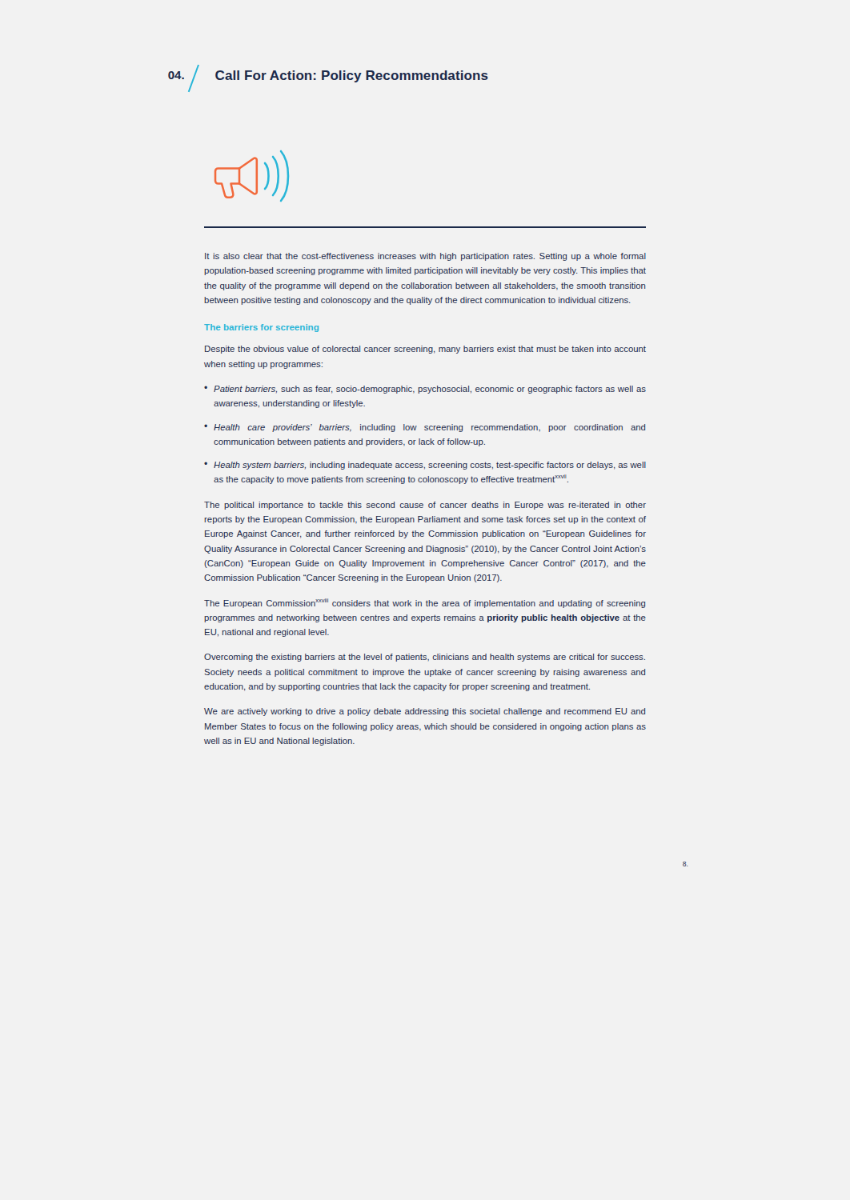04.
Call For Action: Policy Recommendations
It is also clear that the cost-effectiveness increases with high participation rates. Setting up a whole formal population-based screening programme with limited participation will inevitably be very costly. This implies that the quality of the programme will depend on the collaboration between all stakeholders, the smooth transition between positive testing and colonoscopy and the quality of the direct communication to individual citizens.
The barriers for screening
Despite the obvious value of colorectal cancer screening, many barriers exist that must be taken into account when setting up programmes:
Patient barriers, such as fear, socio-demographic, psychosocial, economic or geographic factors as well as awareness, understanding or lifestyle.
Health care providers’ barriers, including low screening recommendation, poor coordination and communication between patients and providers, or lack of follow-up.
Health system barriers, including inadequate access, screening costs, test-specific factors or delays, as well as the capacity to move patients from screening to colonoscopy to effective treatmentxxvii.
The political importance to tackle this second cause of cancer deaths in Europe was re-iterated in other reports by the European Commission, the European Parliament and some task forces set up in the context of Europe Against Cancer, and further reinforced by the Commission publication on “European Guidelines for Quality Assurance in Colorectal Cancer Screening and Diagnosis” (2010), by the Cancer Control Joint Action’s (CanCon) “European Guide on Quality Improvement in Comprehensive Cancer Control” (2017), and the Commission Publication “Cancer Screening in the European Union (2017).
The European Commissionxxviii considers that work in the area of implementation and updating of screening programmes and networking between centres and experts remains a priority public health objective at the EU, national and regional level.
Overcoming the existing barriers at the level of patients, clinicians and health systems are critical for success. Society needs a political commitment to improve the uptake of cancer screening by raising awareness and education, and by supporting countries that lack the capacity for proper screening and treatment.
We are actively working to drive a policy debate addressing this societal challenge and recommend EU and Member States to focus on the following policy areas, which should be considered in ongoing action plans as well as in EU and National legislation.
8.